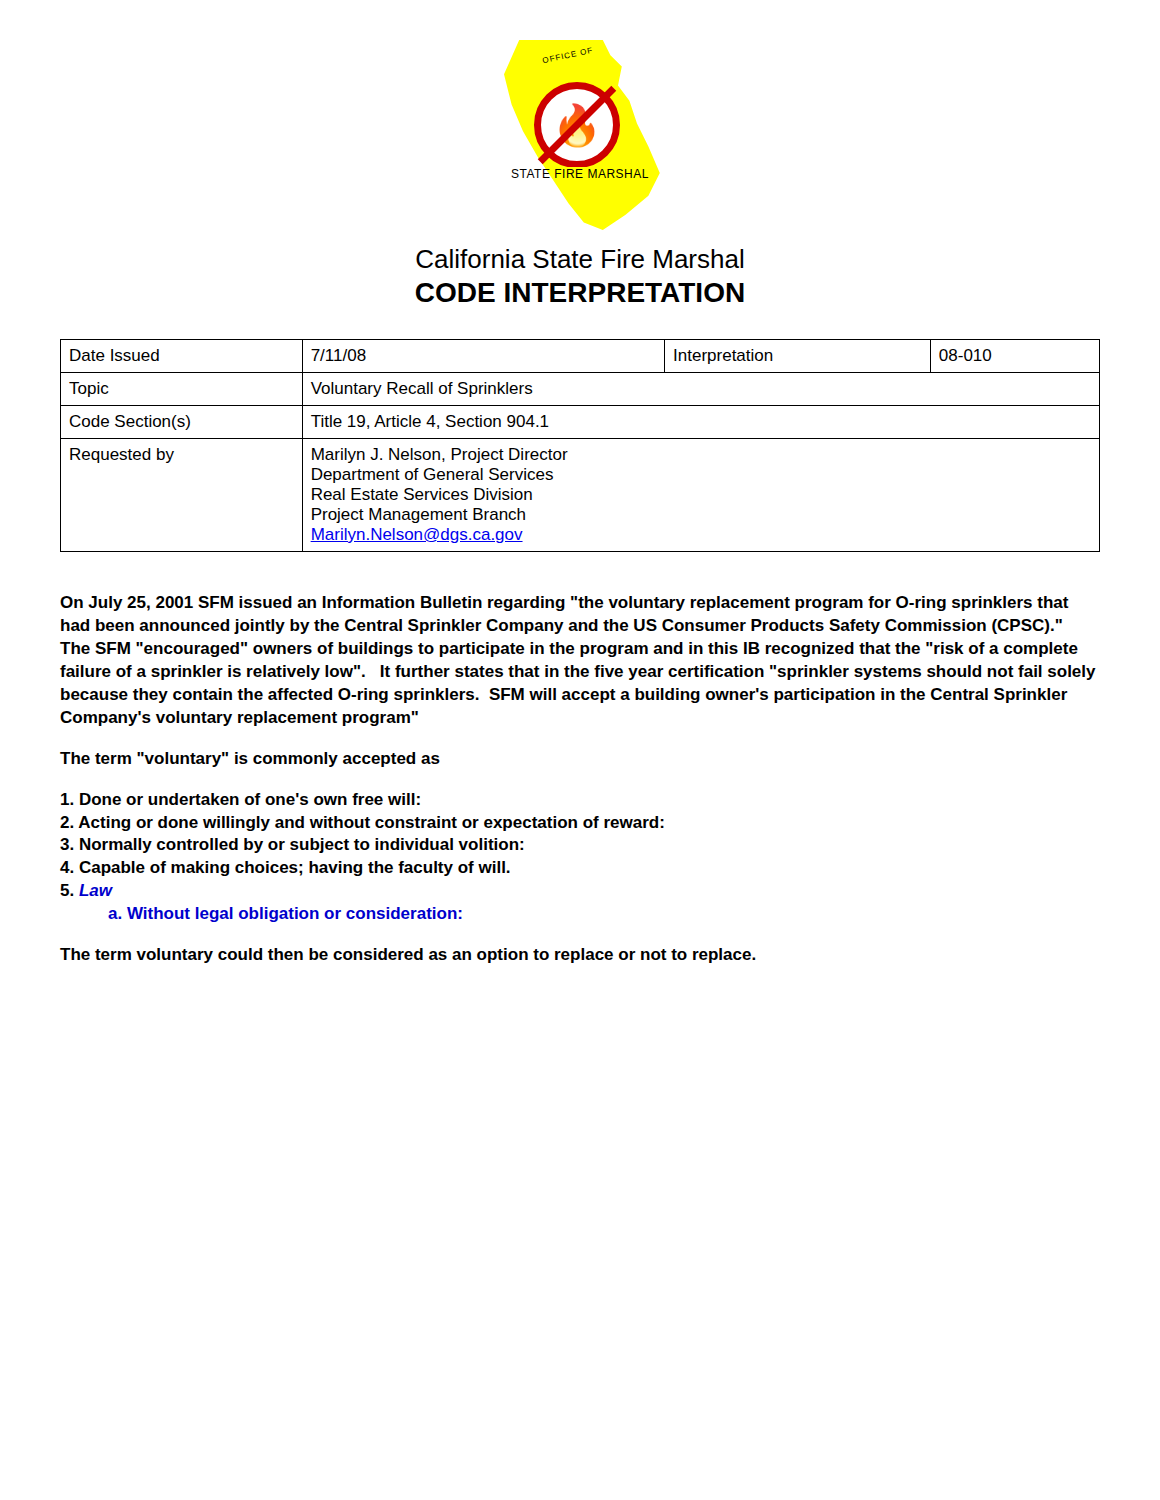OFFICE OF
🔥
STATE FIRE MARSHAL
California State Fire Marshal
CODE INTERPRETATION
| Date Issued | 7/11/08 | Interpretation | 08-010 |
| Topic | Voluntary Recall of Sprinklers |
| Code Section(s) | Title 19, Article 4, Section 904.1 |
| Requested by | Marilyn J. Nelson, Project Director Department of General Services Real Estate Services Division Project Management Branch Marilyn.Nelson@dgs.ca.gov |
On July 25, 2001 SFM issued an Information Bulletin regarding "the voluntary replacement program for O-ring sprinklers that had been announced jointly by the Central Sprinkler Company and the US Consumer Products Safety Commission (CPSC)." The SFM "encouraged" owners of buildings to participate in the program and in this IB recognized that the "risk of a complete failure of a sprinkler is relatively low". It further states that in the five year certification "sprinkler systems should not fail solely because they contain the affected O-ring sprinklers. SFM will accept a building owner's participation in the Central Sprinkler Company's voluntary replacement program"
The term "voluntary" is commonly accepted as
1. Done or undertaken of one's own free will:
2. Acting or done willingly and without constraint or expectation of reward:
3. Normally controlled by or subject to individual volition:
4. Capable of making choices; having the faculty of will.
5. Law
a. Without legal obligation or consideration:
The term voluntary could then be considered as an option to replace or not to replace.